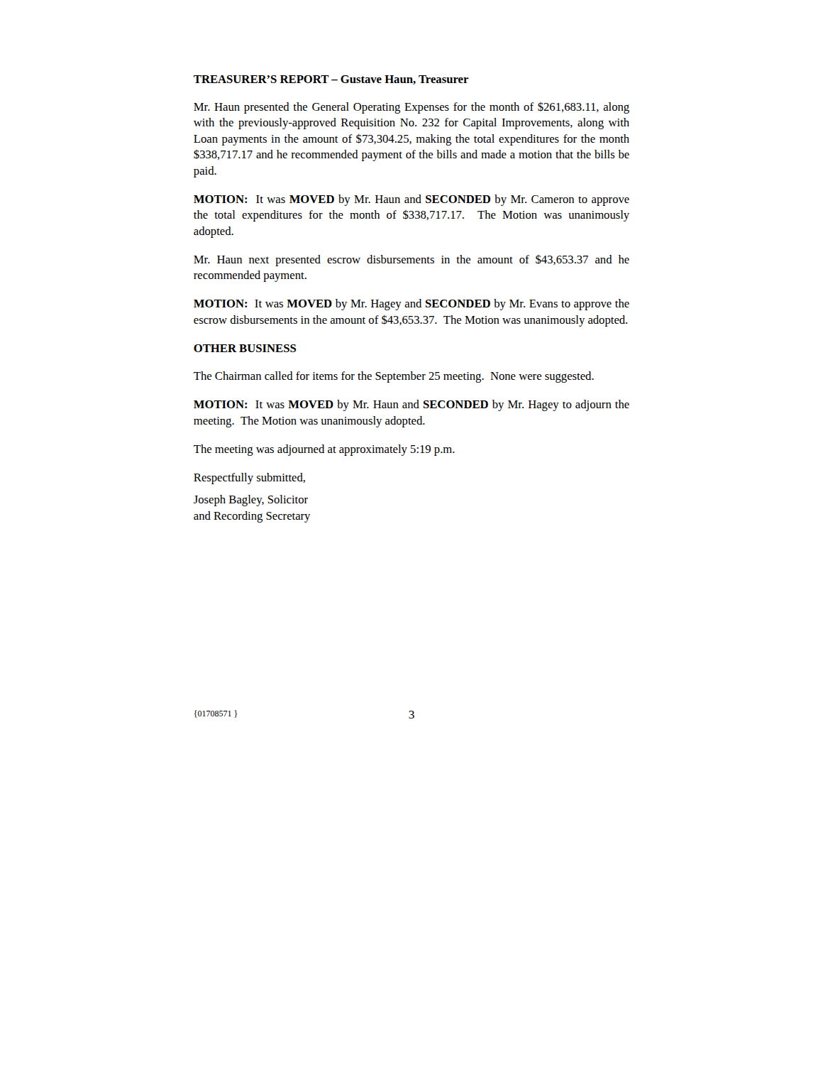TREASURER’S REPORT – Gustave Haun, Treasurer
Mr. Haun presented the General Operating Expenses for the month of $261,683.11, along with the previously-approved Requisition No. 232 for Capital Improvements, along with Loan payments in the amount of $73,304.25, making the total expenditures for the month $338,717.17 and he recommended payment of the bills and made a motion that the bills be paid.
MOTION: It was MOVED by Mr. Haun and SECONDED by Mr. Cameron to approve the total expenditures for the month of $338,717.17. The Motion was unanimously adopted.
Mr. Haun next presented escrow disbursements in the amount of $43,653.37 and he recommended payment.
MOTION: It was MOVED by Mr. Hagey and SECONDED by Mr. Evans to approve the escrow disbursements in the amount of $43,653.37. The Motion was unanimously adopted.
OTHER BUSINESS
The Chairman called for items for the September 25 meeting. None were suggested.
MOTION: It was MOVED by Mr. Haun and SECONDED by Mr. Hagey to adjourn the meeting. The Motion was unanimously adopted.
The meeting was adjourned at approximately 5:19 p.m.
Respectfully submitted,
Joseph Bagley, Solicitor
and Recording Secretary
{01708571 } 3